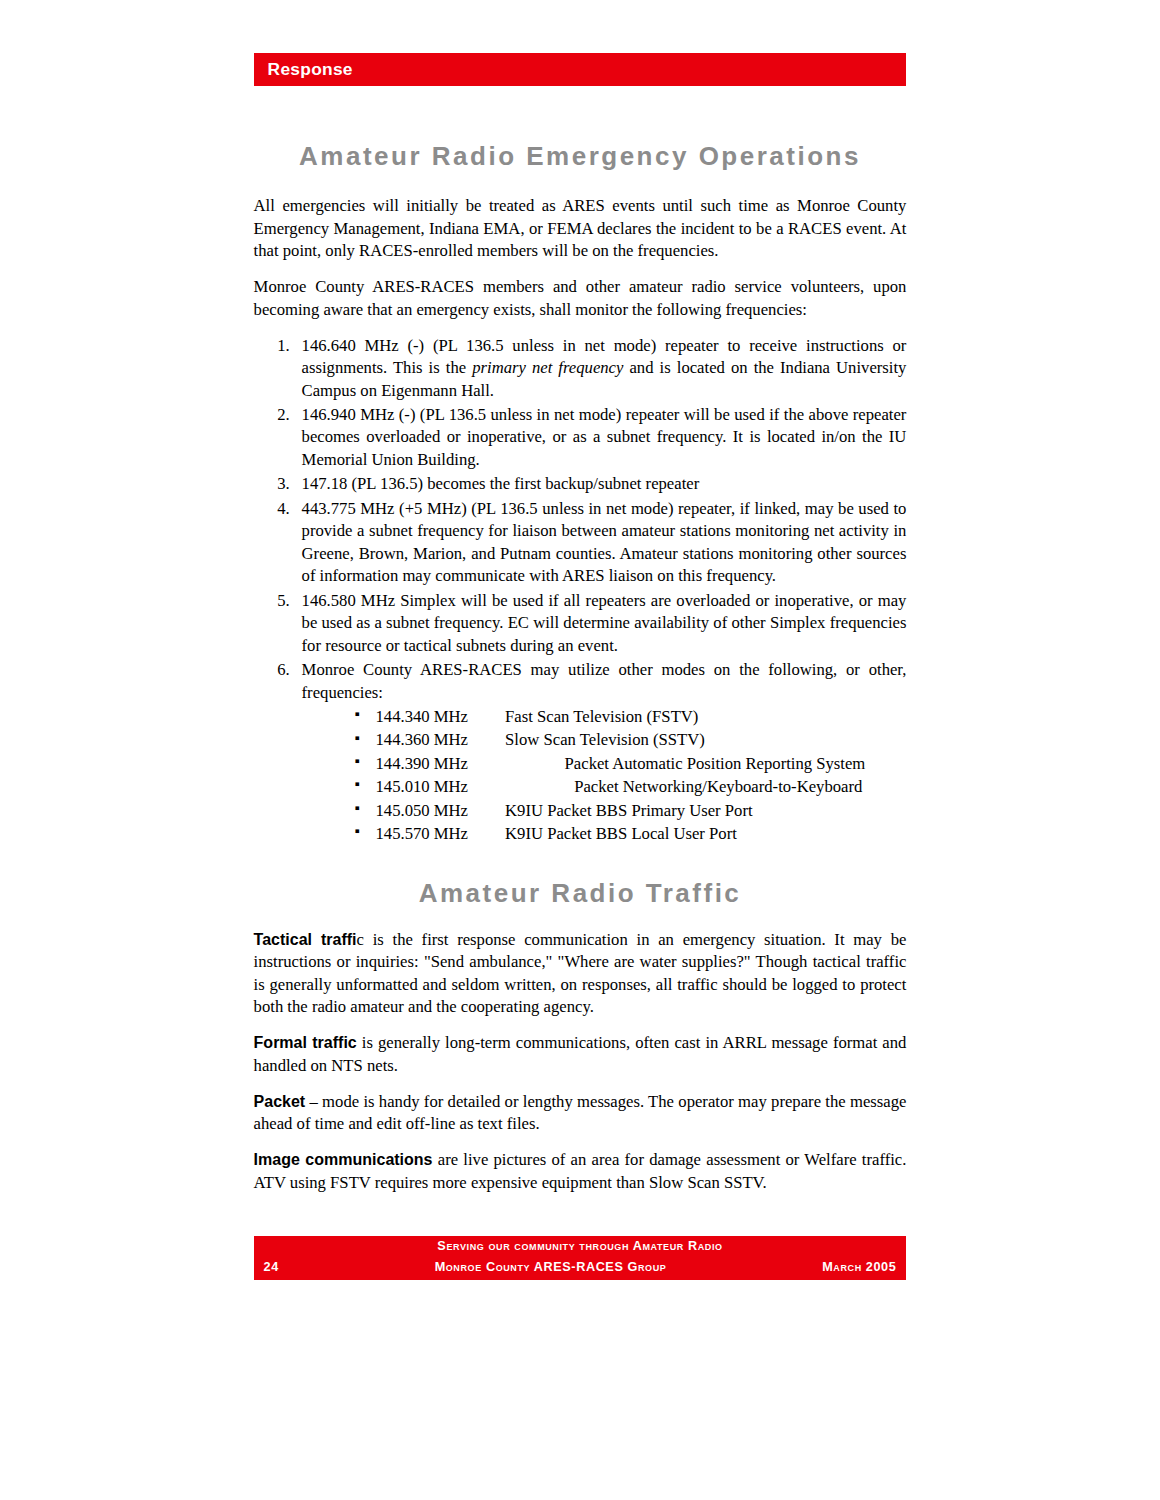Response
Amateur Radio Emergency Operations
All emergencies will initially be treated as ARES events until such time as Monroe County Emergency Management, Indiana EMA, or FEMA declares the incident to be a RACES event. At that point, only RACES-enrolled members will be on the frequencies.
Monroe County ARES-RACES members and other amateur radio service volunteers, upon becoming aware that an emergency exists, shall monitor the following frequencies:
146.640 MHz (-) (PL 136.5 unless in net mode) repeater to receive instructions or assignments. This is the primary net frequency and is located on the Indiana University Campus on Eigenmann Hall.
146.940 MHz (-) (PL 136.5 unless in net mode) repeater will be used if the above repeater becomes overloaded or inoperative, or as a subnet frequency. It is located in/on the IU Memorial Union Building.
147.18 (PL 136.5) becomes the first backup/subnet repeater
443.775 MHz (+5 MHz) (PL 136.5 unless in net mode) repeater, if linked, may be used to provide a subnet frequency for liaison between amateur stations monitoring net activity in Greene, Brown, Marion, and Putnam counties. Amateur stations monitoring other sources of information may communicate with ARES liaison on this frequency.
146.580 MHz Simplex will be used if all repeaters are overloaded or inoperative, or may be used as a subnet frequency. EC will determine availability of other Simplex frequencies for resource or tactical subnets during an event.
Monroe County ARES-RACES may utilize other modes on the following, or other, frequencies:
144.340 MHz Fast Scan Television (FSTV)
144.360 MHz Slow Scan Television (SSTV)
144.390 MHz Packet Automatic Position Reporting System
145.010 MHz Packet Networking/Keyboard-to-Keyboard
145.050 MHz K9IU Packet BBS Primary User Port
145.570 MHz K9IU Packet BBS Local User Port
Amateur Radio Traffic
Tactical traffi c is the first response communication in an emergency situation. It may be instructions or inquiries: "Send ambulance," "Where are water supplies?" Though tactical traffic is generally unformatted and seldom written, on responses, all traffic should be logged to protect both the radio amateur and the cooperating agency.
Formal traffic is generally long-term communications, often cast in ARRL message format and handled on NTS nets.
Packet – mode is handy for detailed or lengthy messages. The operator may prepare the message ahead of time and edit off-line as text files.
Image communications are live pictures of an area for damage assessment or Welfare traffic. ATV using FSTV requires more expensive equipment than Slow Scan SSTV.
Serving our community through Amateur Radio
24 Monroe County ARES-RACES Group March 2005